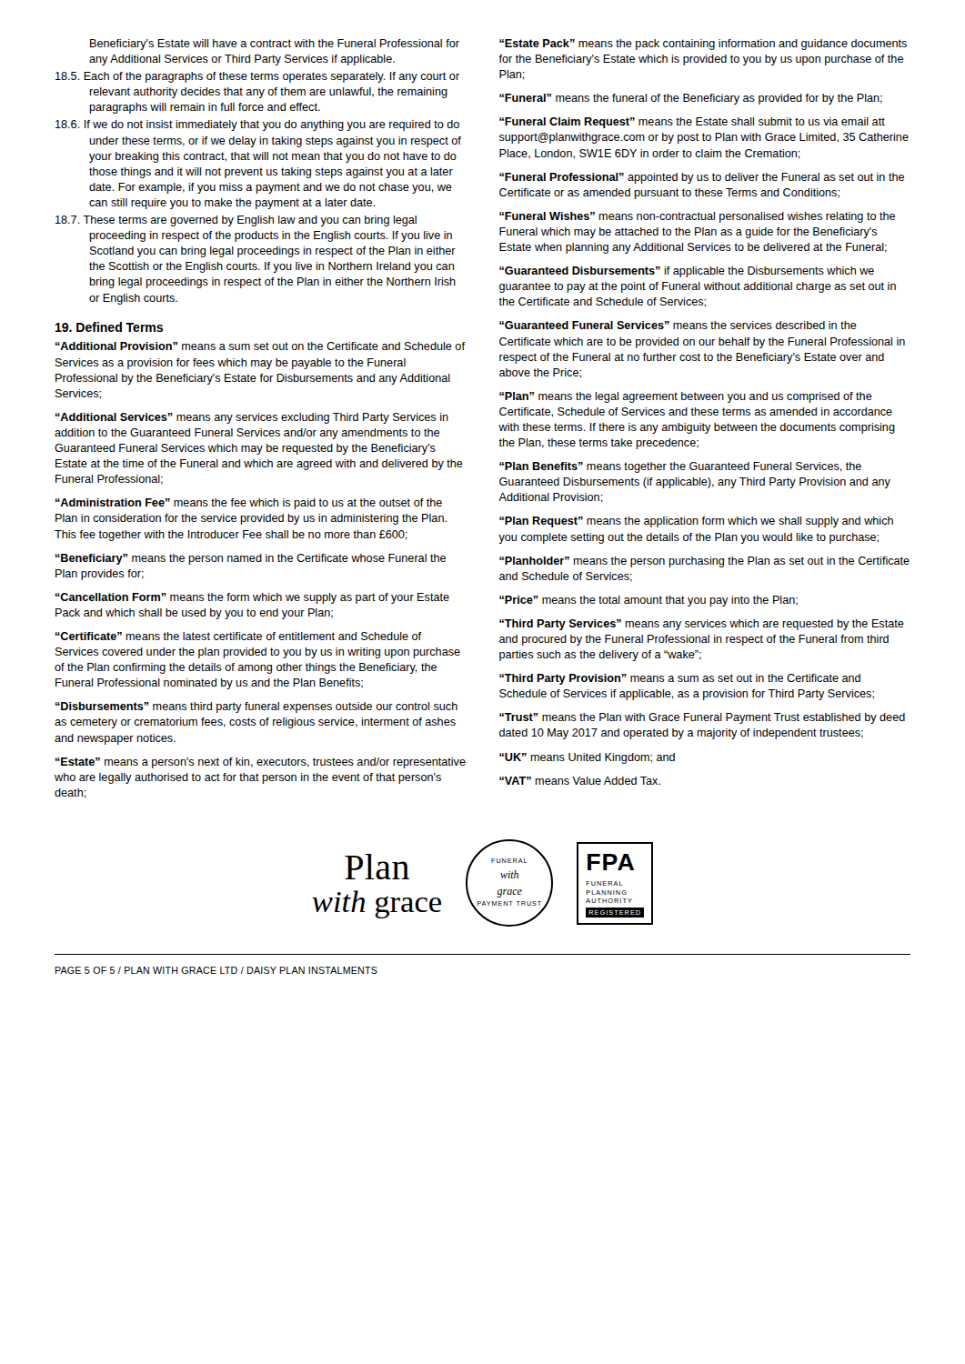Beneficiary's Estate will have a contract with the Funeral Professional for any Additional Services or Third Party Services if applicable.
18.5. Each of the paragraphs of these terms operates separately. If any court or relevant authority decides that any of them are unlawful, the remaining paragraphs will remain in full force and effect.
18.6. If we do not insist immediately that you do anything you are required to do under these terms, or if we delay in taking steps against you in respect of your breaking this contract, that will not mean that you do not have to do those things and it will not prevent us taking steps against you at a later date. For example, if you miss a payment and we do not chase you, we can still require you to make the payment at a later date.
18.7. These terms are governed by English law and you can bring legal proceeding in respect of the products in the English courts. If you live in Scotland you can bring legal proceedings in respect of the Plan in either the Scottish or the English courts. If you live in Northern Ireland you can bring legal proceedings in respect of the Plan in either the Northern Irish or English courts.
19. Defined Terms
“Additional Provision” means a sum set out on the Certificate and Schedule of Services as a provision for fees which may be payable to the Funeral Professional by the Beneficiary's Estate for Disbursements and any Additional Services;
“Additional Services” means any services excluding Third Party Services in addition to the Guaranteed Funeral Services and/or any amendments to the Guaranteed Funeral Services which may be requested by the Beneficiary's Estate at the time of the Funeral and which are agreed with and delivered by the Funeral Professional;
“Administration Fee” means the fee which is paid to us at the outset of the Plan in consideration for the service provided by us in administering the Plan. This fee together with the Introducer Fee shall be no more than £600;
“Beneficiary” means the person named in the Certificate whose Funeral the Plan provides for;
“Cancellation Form” means the form which we supply as part of your Estate Pack and which shall be used by you to end your Plan;
“Certificate” means the latest certificate of entitlement and Schedule of Services covered under the plan provided to you by us in writing upon purchase of the Plan confirming the details of among other things the Beneficiary, the Funeral Professional nominated by us and the Plan Benefits;
“Disbursements” means third party funeral expenses outside our control such as cemetery or crematorium fees, costs of religious service, interment of ashes and newspaper notices.
“Estate” means a person's next of kin, executors, trustees and/or representative who are legally authorised to act for that person in the event of that person's death;
“Estate Pack” means the pack containing information and guidance documents for the Beneficiary's Estate which is provided to you by us upon purchase of the Plan;
“Funeral” means the funeral of the Beneficiary as provided for by the Plan;
“Funeral Claim Request” means the Estate shall submit to us via email att support@planwithgrace.com or by post to Plan with Grace Limited, 35 Catherine Place, London, SW1E 6DY in order to claim the Cremation;
“Funeral Professional” appointed by us to deliver the Funeral as set out in the Certificate or as amended pursuant to these Terms and Conditions;
“Funeral Wishes” means non-contractual personalised wishes relating to the Funeral which may be attached to the Plan as a guide for the Beneficiary's Estate when planning any Additional Services to be delivered at the Funeral;
“Guaranteed Disbursements” if applicable the Disbursements which we guarantee to pay at the point of Funeral without additional charge as set out in the Certificate and Schedule of Services;
“Guaranteed Funeral Services” means the services described in the Certificate which are to be provided on our behalf by the Funeral Professional in respect of the Funeral at no further cost to the Beneficiary's Estate over and above the Price;
“Plan” means the legal agreement between you and us comprised of the Certificate, Schedule of Services and these terms as amended in accordance with these terms. If there is any ambiguity between the documents comprising the Plan, these terms take precedence;
“Plan Benefits” means together the Guaranteed Funeral Services, the Guaranteed Disbursements (if applicable), any Third Party Provision and any Additional Provision;
“Plan Request” means the application form which we shall supply and which you complete setting out the details of the Plan you would like to purchase;
“Planholder” means the person purchasing the Plan as set out in the Certificate and Schedule of Services;
“Price” means the total amount that you pay into the Plan;
“Third Party Services” means any services which are requested by the Estate and procured by the Funeral Professional in respect of the Funeral from third parties such as the delivery of a “wake”;
“Third Party Provision” means a sum as set out in the Certificate and Schedule of Services if applicable, as a provision for Third Party Services;
“Trust” means the Plan with Grace Funeral Payment Trust established by deed dated 10 May 2017 and operated by a majority of independent trustees;
“UK” means United Kingdom; and
“VAT” means Value Added Tax.
Plan
with grace
FUNERAL
with
grace
PAYMENT TRUST
FPA FUNERAL PLANNING AUTHORITY REGISTERED
PAGE 5 OF 5 / PLAN WITH GRACE LTD / DAISY PLAN INSTALMENTS